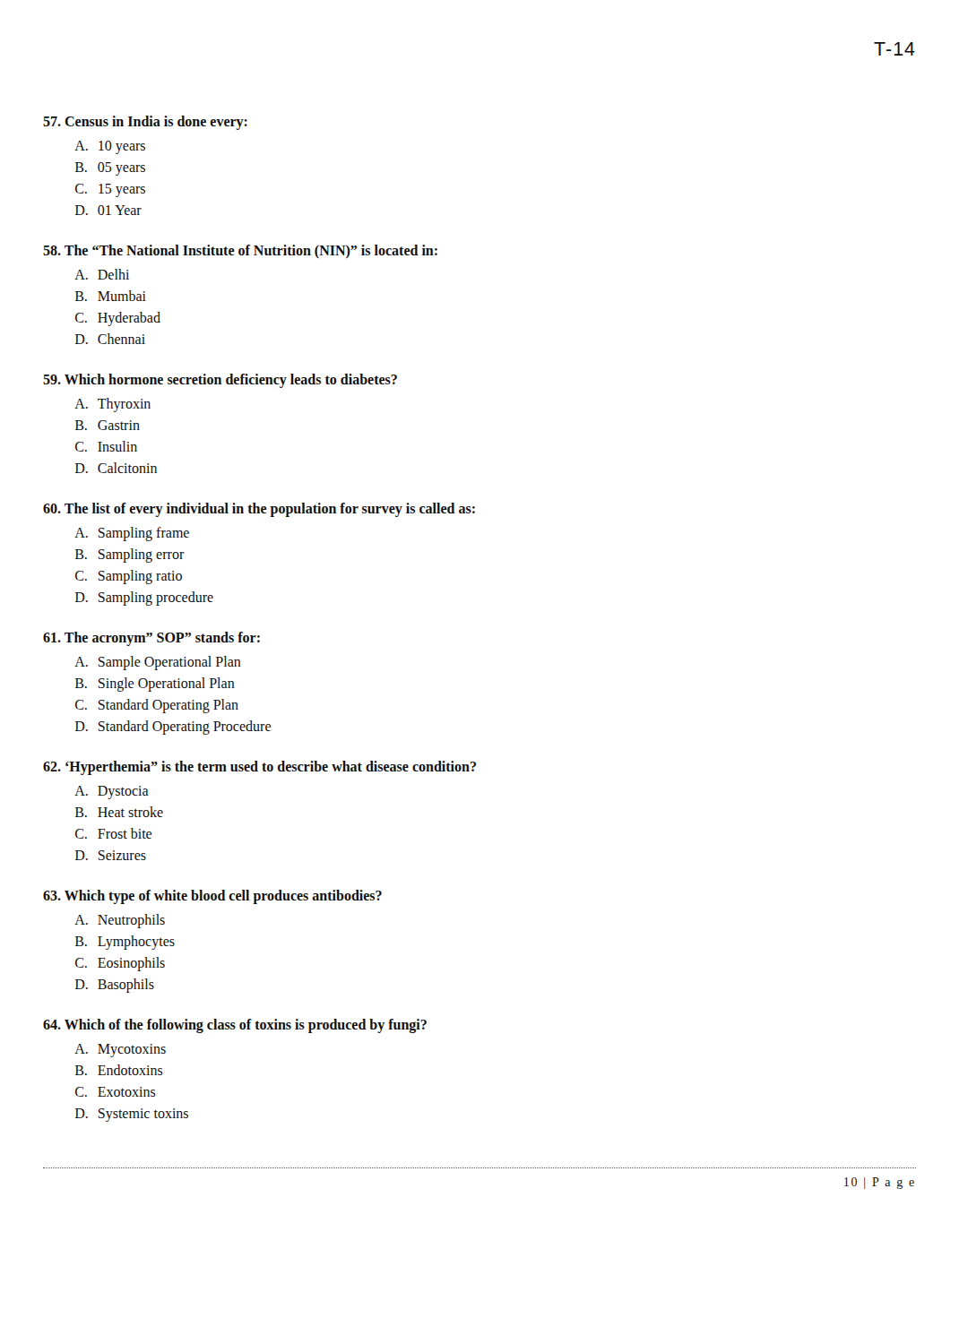T-14
57. Census in India is done every:
A. 10 years
B. 05 years
C. 15 years
D. 01 Year
58. The “The National Institute of Nutrition (NIN)” is located in:
A. Delhi
B. Mumbai
C. Hyderabad
D. Chennai
59. Which hormone secretion deficiency leads to diabetes?
A. Thyroxin
B. Gastrin
C. Insulin
D. Calcitonin
60. The list of every individual in the population for survey is called as:
A. Sampling frame
B. Sampling error
C. Sampling ratio
D. Sampling procedure
61. The acronym” SOP” stands for:
A. Sample Operational Plan
B. Single Operational Plan
C. Standard Operating Plan
D. Standard Operating Procedure
62. ‘Hyperthemia” is the term used to describe what disease condition?
A. Dystocia
B. Heat stroke
C. Frost bite
D. Seizures
63. Which type of white blood cell produces antibodies?
A. Neutrophils
B. Lymphocytes
C. Eosinophils
D. Basophils
64. Which of the following class of toxins is produced by fungi?
A. Mycotoxins
B. Endotoxins
C. Exotoxins
D. Systemic toxins
10 | P a g e